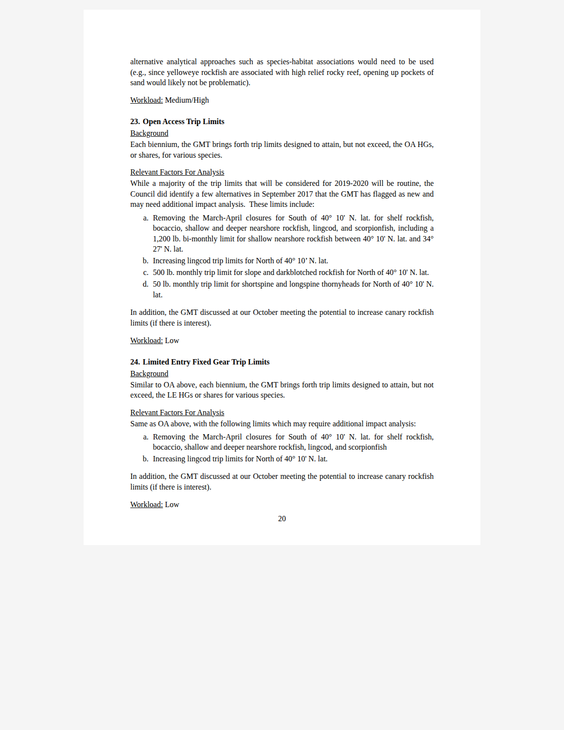alternative analytical approaches such as species-habitat associations would need to be used (e.g., since yelloweye rockfish are associated with high relief rocky reef, opening up pockets of sand would likely not be problematic).
Workload: Medium/High
23. Open Access Trip Limits
Background
Each biennium, the GMT brings forth trip limits designed to attain, but not exceed, the OA HGs, or shares, for various species.
Relevant Factors For Analysis
While a majority of the trip limits that will be considered for 2019-2020 will be routine, the Council did identify a few alternatives in September 2017 that the GMT has flagged as new and may need additional impact analysis. These limits include:
Removing the March-April closures for South of 40° 10' N. lat. for shelf rockfish, bocaccio, shallow and deeper nearshore rockfish, lingcod, and scorpionfish, including a 1,200 lb. bi-monthly limit for shallow nearshore rockfish between 40° 10' N. lat. and 34° 27' N. lat.
Increasing lingcod trip limits for North of 40° 10’ N. lat.
500 lb. monthly trip limit for slope and darkblotched rockfish for North of 40° 10' N. lat.
50 lb. monthly trip limit for shortspine and longspine thornyheads for North of 40° 10' N. lat.
In addition, the GMT discussed at our October meeting the potential to increase canary rockfish limits (if there is interest).
Workload: Low
24. Limited Entry Fixed Gear Trip Limits
Background
Similar to OA above, each biennium, the GMT brings forth trip limits designed to attain, but not exceed, the LE HGs or shares for various species.
Relevant Factors For Analysis
Same as OA above, with the following limits which may require additional impact analysis:
Removing the March-April closures for South of 40° 10' N. lat. for shelf rockfish, bocaccio, shallow and deeper nearshore rockfish, lingcod, and scorpionfish
Increasing lingcod trip limits for North of 40° 10' N. lat.
In addition, the GMT discussed at our October meeting the potential to increase canary rockfish limits (if there is interest).
Workload: Low
20